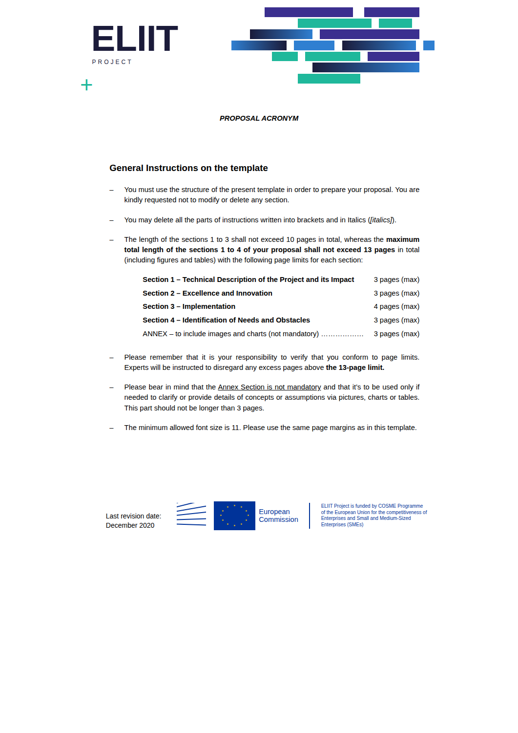ELIIT
PROJECT
+
PROPOSAL ACRONYM
General Instructions on the template
You must use the structure of the present template in order to prepare your proposal. You are kindly requested not to modify or delete any section.
You may delete all the parts of instructions written into brackets and in Italics ([italics]).
The length of the sections 1 to 3 shall not exceed 10 pages in total, whereas the maximum total length of the sections 1 to 4 of your proposal shall not exceed 13 pages in total (including figures and tables) with the following page limits for each section:
Section 1 – Technical Description of the Project and its Impact 3 pages (max)
Section 2 – Excellence and Innovation 3 pages (max)
Section 3 – Implementation 4 pages (max)
Section 4 – Identification of Needs and Obstacles 3 pages (max)
ANNEX – to include images and charts (not mandatory) ……………… 3 pages (max)
Please remember that it is your responsibility to verify that you conform to page limits. Experts will be instructed to disregard any excess pages above the 13-page limit.
Please bear in mind that the Annex Section is not mandatory and that it’s to be used only if needed to clarify or provide details of concepts or assumptions via pictures, charts or tables. This part should not be longer than 3 pages.
The minimum allowed font size is 11. Please use the same page margins as in this template.
Last revision date:
December 2020
★ ★ ★ ★ ★ ★ ★ ★ ★ ★ ★ ★
European Commission
ELIIT Project is funded by COSME Programme
of the European Union for the competitiveness of
Enterprises and Small and Medium-Sized
Enterprises (SMEs)